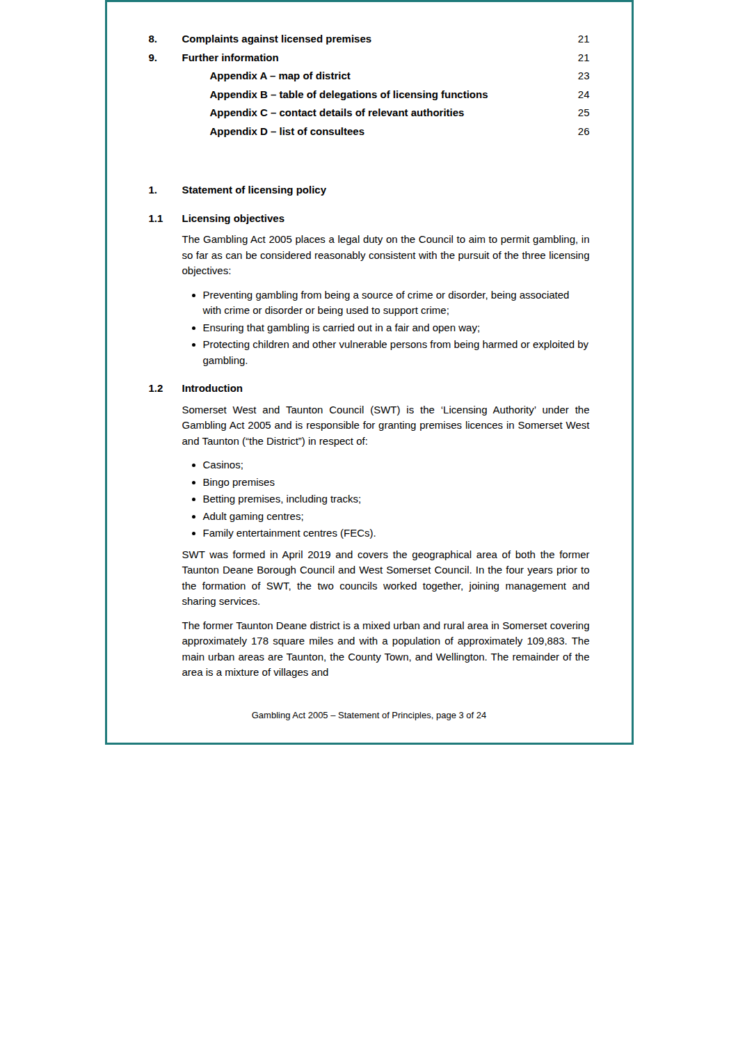| 8. | Complaints against licensed premises | 21 |
| 9. | Further information | 21 |
| | Appendix A – map of district | 23 |
| | Appendix B – table of delegations of licensing functions | 24 |
| | Appendix C – contact details of relevant authorities | 25 |
| | Appendix D – list of consultees | 26 |
1. Statement of licensing policy
1.1 Licensing objectives
The Gambling Act 2005 places a legal duty on the Council to aim to permit gambling, in so far as can be considered reasonably consistent with the pursuit of the three licensing objectives:
Preventing gambling from being a source of crime or disorder, being associated with crime or disorder or being used to support crime;
Ensuring that gambling is carried out in a fair and open way;
Protecting children and other vulnerable persons from being harmed or exploited by gambling.
1.2 Introduction
Somerset West and Taunton Council (SWT) is the ‘Licensing Authority’ under the Gambling Act 2005 and is responsible for granting premises licences in Somerset West and Taunton (“the District”) in respect of:
Casinos;
Bingo premises
Betting premises, including tracks;
Adult gaming centres;
Family entertainment centres (FECs).
SWT was formed in April 2019 and covers the geographical area of both the former Taunton Deane Borough Council and West Somerset Council. In the four years prior to the formation of SWT, the two councils worked together, joining management and sharing services.
The former Taunton Deane district is a mixed urban and rural area in Somerset covering approximately 178 square miles and with a population of approximately 109,883. The main urban areas are Taunton, the County Town, and Wellington. The remainder of the area is a mixture of villages and
Gambling Act 2005 – Statement of Principles, page 3 of 24